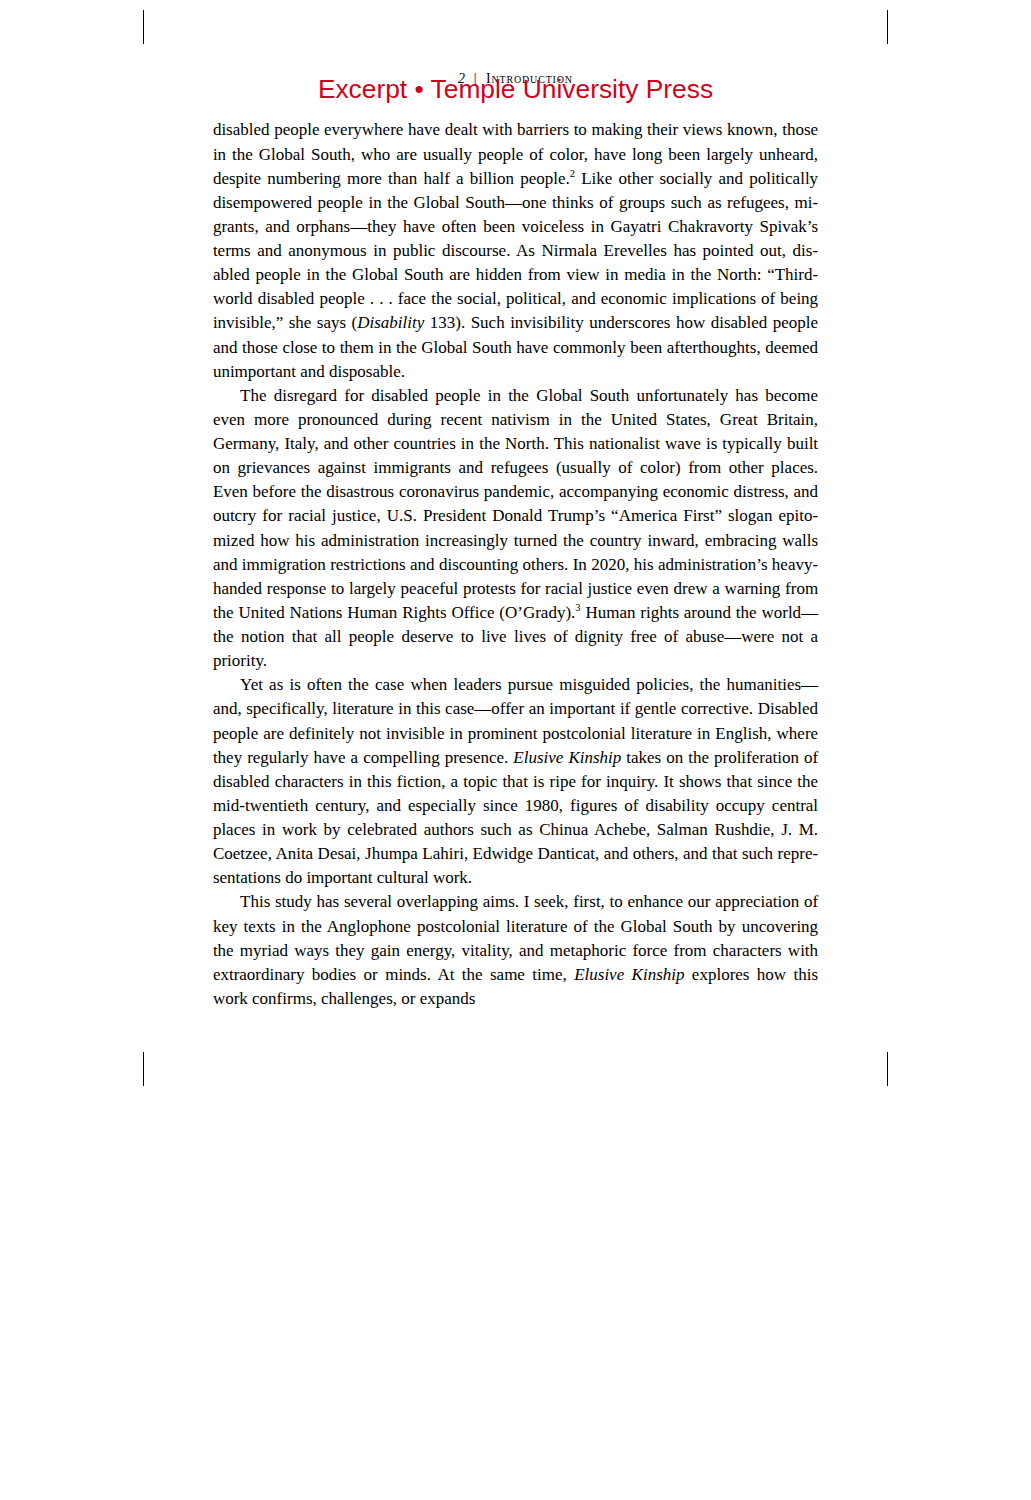2 | Introduction
Excerpt • Temple University Press
disabled people everywhere have dealt with barriers to making their views known, those in the Global South, who are usually people of color, have long been largely unheard, despite numbering more than half a billion people.2 Like other socially and politically disempowered people in the Global South—one thinks of groups such as refugees, migrants, and orphans—they have often been voiceless in Gayatri Chakravorty Spivak’s terms and anonymous in public discourse. As Nirmala Erevelles has pointed out, disabled people in the Global South are hidden from view in media in the North: “Third-world disabled people . . . face the social, political, and economic implications of being invisible,” she says (Disability 133). Such invisibility underscores how disabled people and those close to them in the Global South have commonly been afterthoughts, deemed unimportant and disposable.
The disregard for disabled people in the Global South unfortunately has become even more pronounced during recent nativism in the United States, Great Britain, Germany, Italy, and other countries in the North. This nationalist wave is typically built on grievances against immigrants and refugees (usually of color) from other places. Even before the disastrous coronavirus pandemic, accompanying economic distress, and outcry for racial justice, U.S. President Donald Trump’s “America First” slogan epitomized how his administration increasingly turned the country inward, embracing walls and immigration restrictions and discounting others. In 2020, his administration’s heavy-handed response to largely peaceful protests for racial justice even drew a warning from the United Nations Human Rights Office (O’Grady).3 Human rights around the world—the notion that all people deserve to live lives of dignity free of abuse—were not a priority.
Yet as is often the case when leaders pursue misguided policies, the humanities—and, specifically, literature in this case—offer an important if gentle corrective. Disabled people are definitely not invisible in prominent postcolonial literature in English, where they regularly have a compelling presence. Elusive Kinship takes on the proliferation of disabled characters in this fiction, a topic that is ripe for inquiry. It shows that since the mid-twentieth century, and especially since 1980, figures of disability occupy central places in work by celebrated authors such as Chinua Achebe, Salman Rushdie, J. M. Coetzee, Anita Desai, Jhumpa Lahiri, Edwidge Danticat, and others, and that such representations do important cultural work.
This study has several overlapping aims. I seek, first, to enhance our appreciation of key texts in the Anglophone postcolonial literature of the Global South by uncovering the myriad ways they gain energy, vitality, and metaphoric force from characters with extraordinary bodies or minds. At the same time, Elusive Kinship explores how this work confirms, challenges, or expands